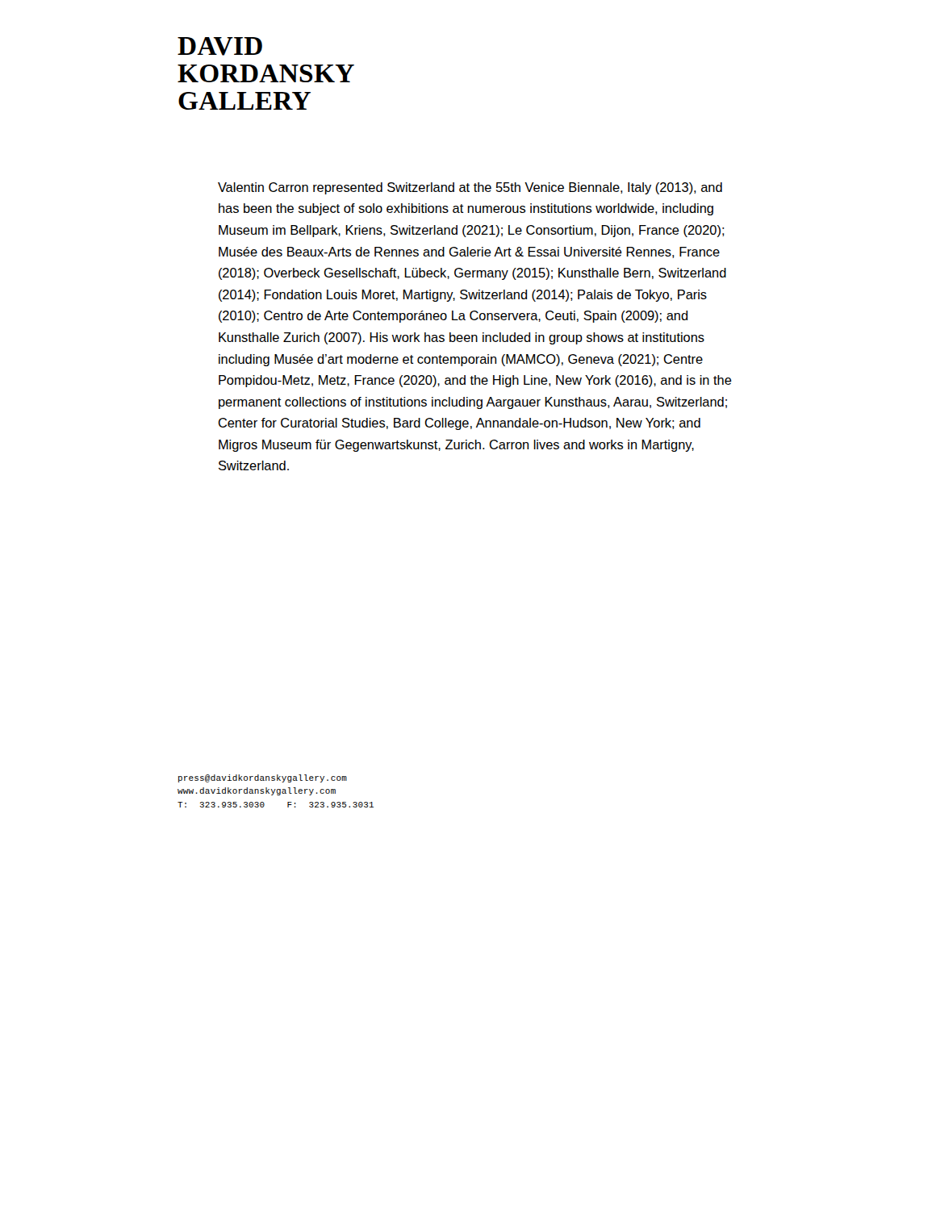DAVID
KORDANSKY
GALLERY
Valentin Carron represented Switzerland at the 55th Venice Biennale, Italy (2013), and has been the subject of solo exhibitions at numerous institutions worldwide, including Museum im Bellpark, Kriens, Switzerland (2021); Le Consortium, Dijon, France (2020); Musée des Beaux-Arts de Rennes and Galerie Art & Essai Université Rennes, France (2018); Overbeck Gesellschaft, Lübeck, Germany (2015); Kunsthalle Bern, Switzerland (2014); Fondation Louis Moret, Martigny, Switzerland (2014); Palais de Tokyo, Paris (2010); Centro de Arte Contemporáneo La Conservera, Ceuti, Spain (2009); and Kunsthalle Zurich (2007). His work has been included in group shows at institutions including Musée d’art moderne et contemporain (MAMCO), Geneva (2021); Centre Pompidou-Metz, Metz, France (2020), and the High Line, New York (2016), and is in the permanent collections of institutions including Aargauer Kunsthaus, Aarau, Switzerland; Center for Curatorial Studies, Bard College, Annandale-on-Hudson, New York; and Migros Museum für Gegenwartskunst, Zurich. Carron lives and works in Martigny, Switzerland.
press@davidkordanskygallery.com
www.davidkordanskygallery.com
T: 323.935.3030 F: 323.935.3031